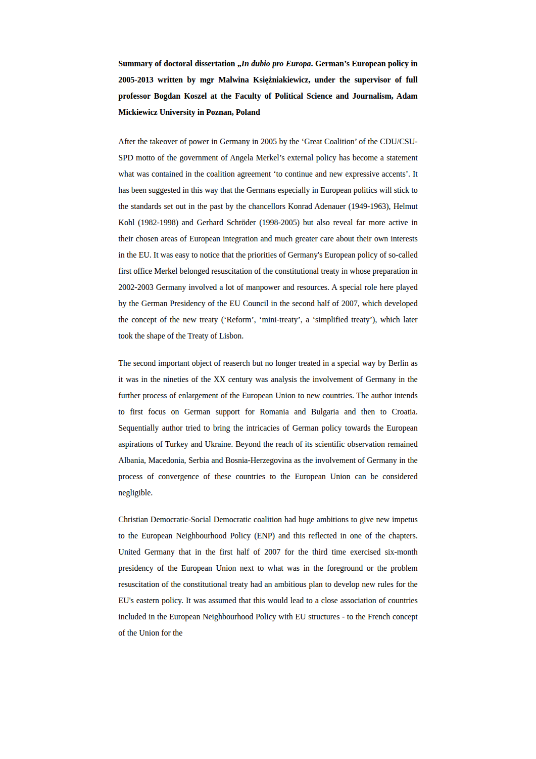Summary of doctoral dissertation „In dubio pro Europa. German’s European policy in 2005-2013 written by mgr Malwina Księżniakiewicz, under the supervisor of full professor Bogdan Koszel at the Faculty of Political Science and Journalism, Adam Mickiewicz University in Poznan, Poland
After the takeover of power in Germany in 2005 by the ‘Great Coalition’ of the CDU/CSU-SPD motto of the government of Angela Merkel’s external policy has become a statement what was contained in the coalition agreement ‘to continue and new expressive accents’. It has been suggested in this way that the Germans especially in European politics will stick to the standards set out in the past by the chancellors Konrad Adenauer (1949-1963), Helmut Kohl (1982-1998) and Gerhard Schröder (1998-2005) but also reveal far more active in their chosen areas of European integration and much greater care about their own interests in the EU. It was easy to notice that the priorities of Germany's European policy of so-called first office Merkel belonged resuscitation of the constitutional treaty in whose preparation in 2002-2003 Germany involved a lot of manpower and resources. A special role here played by the German Presidency of the EU Council in the second half of 2007, which developed the concept of the new treaty (‘Reform’, ‘mini-treaty’, a ‘simplified treaty’), which later took the shape of the Treaty of Lisbon.
The second important object of reaserch but no longer treated in a special way by Berlin as it was in the nineties of the XX century was analysis the involvement of Germany in the further process of enlargement of the European Union to new countries. The author intends to first focus on German support for Romania and Bulgaria and then to Croatia. Sequentially author tried to bring the intricacies of German policy towards the European aspirations of Turkey and Ukraine. Beyond the reach of its scientific observation remained Albania, Macedonia, Serbia and Bosnia-Herzegovina as the involvement of Germany in the process of convergence of these countries to the European Union can be considered negligible.
Christian Democratic-Social Democratic coalition had huge ambitions to give new impetus to the European Neighbourhood Policy (ENP) and this reflected in one of the chapters. United Germany that in the first half of 2007 for the third time exercised six-month presidency of the European Union next to what was in the foreground or the problem resuscitation of the constitutional treaty had an ambitious plan to develop new rules for the EU's eastern policy. It was assumed that this would lead to a close association of countries included in the European Neighbourhood Policy with EU structures - to the French concept of the Union for the